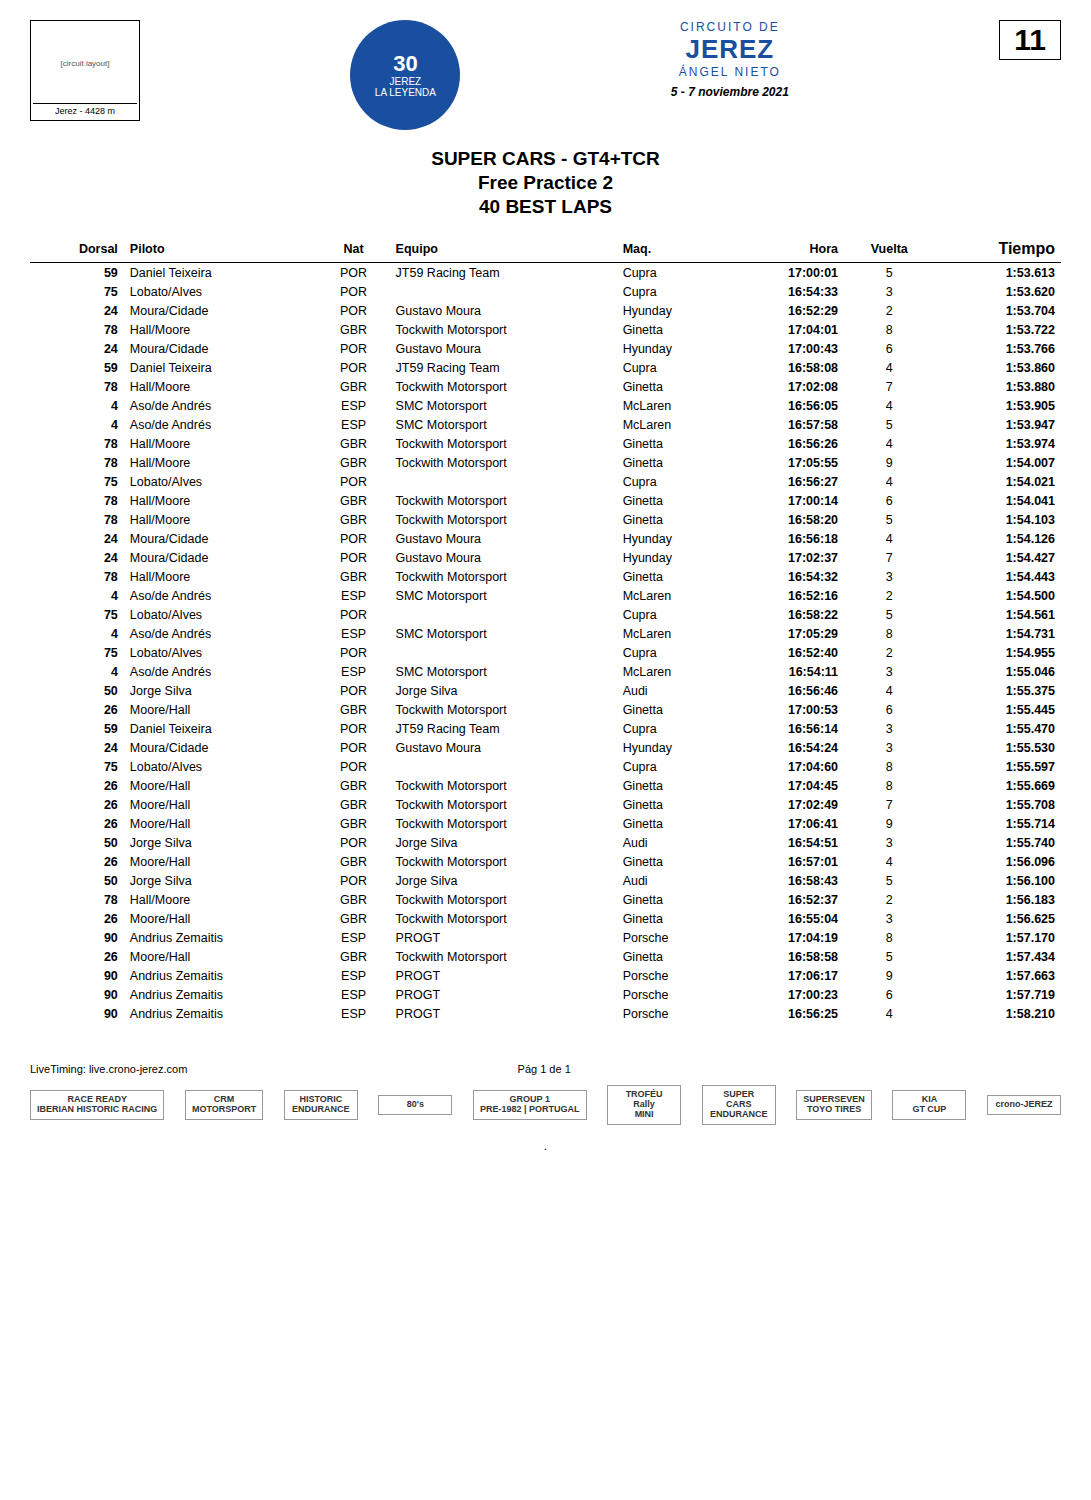[circuit layout]
Jerez - 4428 m
30
JEREZ
LA LEYENDA
CIRCUITO DE
JEREZ
ÁNGEL NIETO
5 - 7 noviembre 2021
11
SUPER CARS - GT4+TCR
Free Practice 2
40 BEST LAPS
| Dorsal | Piloto | Nat | Equipo | Maq. | Hora | Vuelta | Tiempo |
| --- | --- | --- | --- | --- | --- | --- | --- |
| 59 | Daniel Teixeira | POR | JT59 Racing Team | Cupra | 17:00:01 | 5 | 1:53.613 |
| 75 | Lobato/Alves | POR | | Cupra | 16:54:33 | 3 | 1:53.620 |
| 24 | Moura/Cidade | POR | Gustavo Moura | Hyunday | 16:52:29 | 2 | 1:53.704 |
| 78 | Hall/Moore | GBR | Tockwith Motorsport | Ginetta | 17:04:01 | 8 | 1:53.722 |
| 24 | Moura/Cidade | POR | Gustavo Moura | Hyunday | 17:00:43 | 6 | 1:53.766 |
| 59 | Daniel Teixeira | POR | JT59 Racing Team | Cupra | 16:58:08 | 4 | 1:53.860 |
| 78 | Hall/Moore | GBR | Tockwith Motorsport | Ginetta | 17:02:08 | 7 | 1:53.880 |
| 4 | Aso/de Andrés | ESP | SMC Motorsport | McLaren | 16:56:05 | 4 | 1:53.905 |
| 4 | Aso/de Andrés | ESP | SMC Motorsport | McLaren | 16:57:58 | 5 | 1:53.947 |
| 78 | Hall/Moore | GBR | Tockwith Motorsport | Ginetta | 16:56:26 | 4 | 1:53.974 |
| 78 | Hall/Moore | GBR | Tockwith Motorsport | Ginetta | 17:05:55 | 9 | 1:54.007 |
| 75 | Lobato/Alves | POR | | Cupra | 16:56:27 | 4 | 1:54.021 |
| 78 | Hall/Moore | GBR | Tockwith Motorsport | Ginetta | 17:00:14 | 6 | 1:54.041 |
| 78 | Hall/Moore | GBR | Tockwith Motorsport | Ginetta | 16:58:20 | 5 | 1:54.103 |
| 24 | Moura/Cidade | POR | Gustavo Moura | Hyunday | 16:56:18 | 4 | 1:54.126 |
| 24 | Moura/Cidade | POR | Gustavo Moura | Hyunday | 17:02:37 | 7 | 1:54.427 |
| 78 | Hall/Moore | GBR | Tockwith Motorsport | Ginetta | 16:54:32 | 3 | 1:54.443 |
| 4 | Aso/de Andrés | ESP | SMC Motorsport | McLaren | 16:52:16 | 2 | 1:54.500 |
| 75 | Lobato/Alves | POR | | Cupra | 16:58:22 | 5 | 1:54.561 |
| 4 | Aso/de Andrés | ESP | SMC Motorsport | McLaren | 17:05:29 | 8 | 1:54.731 |
| 75 | Lobato/Alves | POR | | Cupra | 16:52:40 | 2 | 1:54.955 |
| 4 | Aso/de Andrés | ESP | SMC Motorsport | McLaren | 16:54:11 | 3 | 1:55.046 |
| 50 | Jorge Silva | POR | Jorge Silva | Audi | 16:56:46 | 4 | 1:55.375 |
| 26 | Moore/Hall | GBR | Tockwith Motorsport | Ginetta | 17:00:53 | 6 | 1:55.445 |
| 59 | Daniel Teixeira | POR | JT59 Racing Team | Cupra | 16:56:14 | 3 | 1:55.470 |
| 24 | Moura/Cidade | POR | Gustavo Moura | Hyunday | 16:54:24 | 3 | 1:55.530 |
| 75 | Lobato/Alves | POR | | Cupra | 17:04:60 | 8 | 1:55.597 |
| 26 | Moore/Hall | GBR | Tockwith Motorsport | Ginetta | 17:04:45 | 8 | 1:55.669 |
| 26 | Moore/Hall | GBR | Tockwith Motorsport | Ginetta | 17:02:49 | 7 | 1:55.708 |
| 26 | Moore/Hall | GBR | Tockwith Motorsport | Ginetta | 17:06:41 | 9 | 1:55.714 |
| 50 | Jorge Silva | POR | Jorge Silva | Audi | 16:54:51 | 3 | 1:55.740 |
| 26 | Moore/Hall | GBR | Tockwith Motorsport | Ginetta | 16:57:01 | 4 | 1:56.096 |
| 50 | Jorge Silva | POR | Jorge Silva | Audi | 16:58:43 | 5 | 1:56.100 |
| 78 | Hall/Moore | GBR | Tockwith Motorsport | Ginetta | 16:52:37 | 2 | 1:56.183 |
| 26 | Moore/Hall | GBR | Tockwith Motorsport | Ginetta | 16:55:04 | 3 | 1:56.625 |
| 90 | Andrius Zemaitis | ESP | PROGT | Porsche | 17:04:19 | 8 | 1:57.170 |
| 26 | Moore/Hall | GBR | Tockwith Motorsport | Ginetta | 16:58:58 | 5 | 1:57.434 |
| 90 | Andrius Zemaitis | ESP | PROGT | Porsche | 17:06:17 | 9 | 1:57.663 |
| 90 | Andrius Zemaitis | ESP | PROGT | Porsche | 17:00:23 | 6 | 1:57.719 |
| 90 | Andrius Zemaitis | ESP | PROGT | Porsche | 16:56:25 | 4 | 1:58.210 |
LiveTiming: live.crono-jerez.com
Pág 1 de 1
RACE READY
IBERIAN HISTORIC RACING
CRM
MOTORSPORT
HISTORIC
ENDURANCE
80's
GROUP 1
PRE-1982 | PORTUGAL
TROFÉU
Rally
MINI
SUPER
CARS
ENDURANCE
SUPERSEVEN
TOYO TIRES
KIA
GT CUP
crono-JEREZ
.